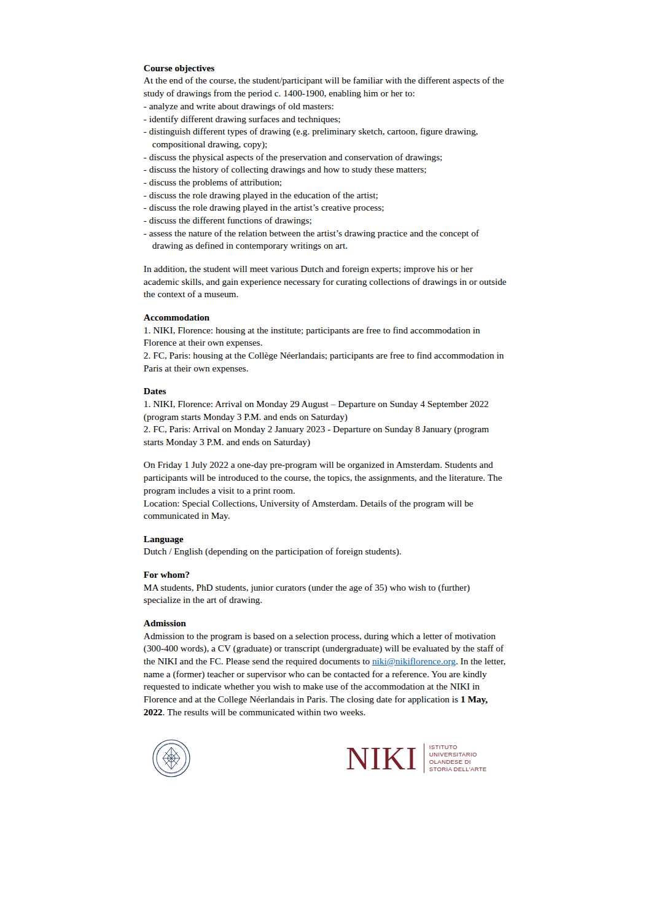Course objectives
At the end of the course, the student/participant will be familiar with the different aspects of the study of drawings from the period c. 1400-1900, enabling him or her to:
- analyze and write about drawings of old masters:
- identify different drawing surfaces and techniques;
- distinguish different types of drawing (e.g. preliminary sketch, cartoon, figure drawing,
compositional drawing, copy);
- discuss the physical aspects of the preservation and conservation of drawings;
- discuss the history of collecting drawings and how to study these matters;
- discuss the problems of attribution;
- discuss the role drawing played in the education of the artist;
- discuss the role drawing played in the artist’s creative process;
- discuss the different functions of drawings;
- assess the nature of the relation between the artist’s drawing practice and the concept of
drawing as defined in contemporary writings on art.
In addition, the student will meet various Dutch and foreign experts; improve his or her academic skills, and gain experience necessary for curating collections of drawings in or outside the context of a museum.
Accommodation
1. NIKI, Florence: housing at the institute; participants are free to find accommodation in Florence at their own expenses.
2. FC, Paris: housing at the Collège Néerlandais; participants are free to find accommodation in Paris at their own expenses.
Dates
1. NIKI, Florence: Arrival on Monday 29 August – Departure on Sunday 4 September 2022 (program starts Monday 3 P.M. and ends on Saturday)
2. FC, Paris: Arrival on Monday 2 January 2023 - Departure on Sunday 8 January (program starts Monday 3 P.M. and ends on Saturday)
On Friday 1 July 2022 a one-day pre-program will be organized in Amsterdam. Students and participants will be introduced to the course, the topics, the assignments, and the literature. The program includes a visit to a print room.
Location: Special Collections, University of Amsterdam. Details of the program will be communicated in May.
Language
Dutch / English (depending on the participation of foreign students).
For whom?
MA students, PhD students, junior curators (under the age of 35) who wish to (further) specialize in the art of drawing.
Admission
Admission to the program is based on a selection process, during which a letter of motivation (300-400 words), a CV (graduate) or transcript (undergraduate) will be evaluated by the staff of the NIKI and the FC. Please send the required documents to niki@nikiflorence.org. In the letter, name a (former) teacher or supervisor who can be contacted for a reference. You are kindly requested to indicate whether you wish to make use of the accommodation at the NIKI in Florence and at the College Néerlandais in Paris. The closing date for application is 1 May, 2022. The results will be communicated within two weeks.
FONDATION CUSTODIA COLLECTION FRITS LUGT
NIKI
Istituto
Universitario
Olandese di
Storia dell'Arte